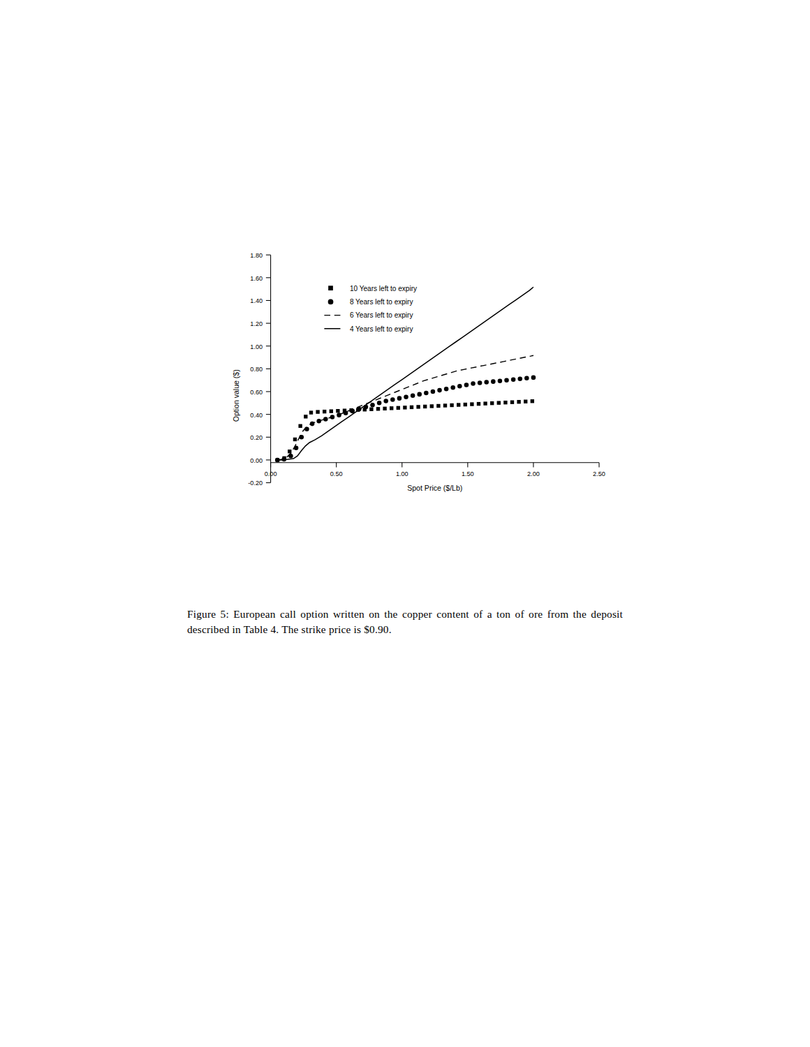1.80 1.60 1.40 1.20 1.00 0.80 0.60 0.40 0.20 0.00 -0.20 0.00 0.50 1.00 1.50 2.00 2.50 Option value ($) Spot Price ($/Lb) 10 Years left to expiry 8 Years left to expiry 6 Years left to expiry 4 Years left to expiry
Figure 5: European call option written on the copper content of a ton of ore from the deposit described in Table 4. The strike price is $0.90.